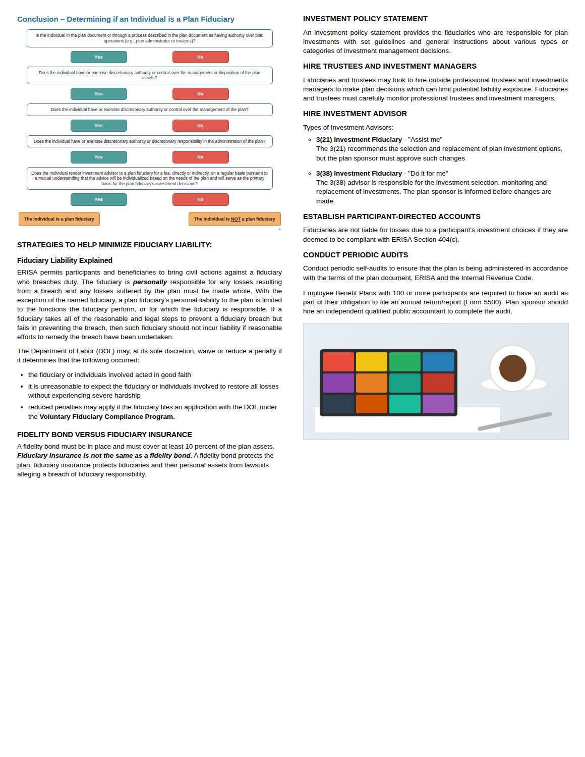Conclusion – Determining if an Individual is a Plan Fiduciary
Is the individual in the plan document or through a process described in the plan document as having authority over plan operations (e.g., plan administrator or trustees)?
Yes
No
Does the individual have or exercise discretionary authority or control over the management or disposition of the plan assets?
Yes
No
Does the individual have or exercise discretionary authority or control over the management of the plan?
Yes
No
Does the individual have or exercise discretionary authority or discretionary responsibility in the administration of the plan?
Yes
No
Does the individual render investment advisor to a plan fiduciary for a fee, directly or indirectly, on a regular basis pursuant to a mutual understanding that the advice will be individualized based on the needs of the plan and will serve as the primary basis for the plan fiduciary's investment decisions?
Yes
No
The individual is a plan fiduciary
The individual is NOT a plan fiduciary
4
STRATEGIES TO HELP MINIMIZE FIDUCIARY LIABILITY:
Fiduciary Liability Explained
ERISA permits participants and beneficiaries to bring civil actions against a fiduciary who breaches duty. The fiduciary is personally responsible for any losses resulting from a breach and any losses suffered by the plan must be made whole. With the exception of the named fiduciary, a plan fiduciary's personal liability to the plan is limited to the functions the fiduciary perform, or for which the fiduciary is responsible. If a fiduciary takes all of the reasonable and legal steps to prevent a fiduciary breach but fails in preventing the breach, then such fiduciary should not incur liability if reasonable efforts to remedy the breach have been undertaken.
The Department of Labor (DOL) may, at its sole discretion, waive or reduce a penalty if it determines that the following occurred:
the fiduciary or individuals involved acted in good faith
it is unreasonable to expect the fiduciary or individuals involved to restore all losses without experiencing severe hardship
reduced penalties may apply if the fiduciary files an application with the DOL under the Voluntary Fiduciary Compliance Program.
FIDELITY BOND VERSUS FIDUCIARY INSURANCE
A fidelity bond must be in place and must cover at least 10 percent of the plan assets.
Fiduciary insurance is not the same as a fidelity bond. A fidelity bond protects the plan; fiduciary insurance protects fiduciaries and their personal assets from lawsuits alleging a breach of fiduciary responsibility.
INVESTMENT POLICY STATEMENT
An investment policy statement provides the fiduciaries who are responsible for plan investments with set guidelines and general instructions about various types or categories of investment management decisions.
HIRE TRUSTEES AND INVESTMENT MANAGERS
Fiduciaries and trustees may look to hire outside professional trustees and investments managers to make plan decisions which can limit potential liability exposure. Fiduciaries and trustees must carefully monitor professional trustees and investment managers.
HIRE INVESTMENT ADVISOR
Types of Investment Advisors:
3(21) Investment Fiduciary - "Assist me"
The 3(21) recommends the selection and replacement of plan investment options, but the plan sponsor must approve such changes
3(38) Investment Fiduciary - "Do it for me"
The 3(38) advisor is responsible for the investment selection, monitoring and replacement of investments. The plan sponsor is informed before changes are made.
ESTABLISH PARTICIPANT-DIRECTED ACCOUNTS
Fiduciaries are not liable for losses due to a participant's investment choices if they are deemed to be compliant with ERISA Section 404(c).
CONDUCT PERIODIC AUDITS
Conduct periodic self-audits to ensure that the plan is being administered in accordance with the terms of the plan document, ERISA and the Internal Revenue Code.
Employee Benefit Plans with 100 or more participants are required to have an audit as part of their obligation to file an annual return/report (Form 5500). Plan sponsor should hire an independent qualified public accountant to complete the audit.